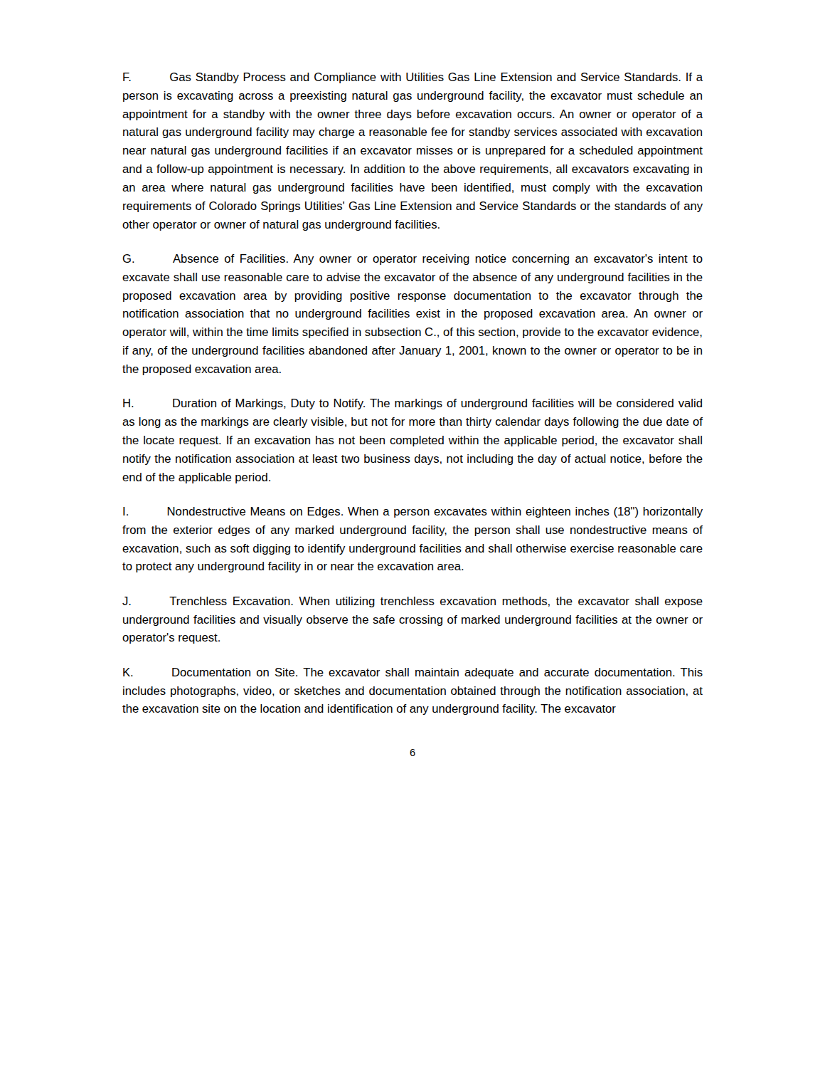F. Gas Standby Process and Compliance with Utilities Gas Line Extension and Service Standards. If a person is excavating across a preexisting natural gas underground facility, the excavator must schedule an appointment for a standby with the owner three days before excavation occurs. An owner or operator of a natural gas underground facility may charge a reasonable fee for standby services associated with excavation near natural gas underground facilities if an excavator misses or is unprepared for a scheduled appointment and a follow-up appointment is necessary. In addition to the above requirements, all excavators excavating in an area where natural gas underground facilities have been identified, must comply with the excavation requirements of Colorado Springs Utilities' Gas Line Extension and Service Standards or the standards of any other operator or owner of natural gas underground facilities.
G. Absence of Facilities. Any owner or operator receiving notice concerning an excavator's intent to excavate shall use reasonable care to advise the excavator of the absence of any underground facilities in the proposed excavation area by providing positive response documentation to the excavator through the notification association that no underground facilities exist in the proposed excavation area. An owner or operator will, within the time limits specified in subsection C., of this section, provide to the excavator evidence, if any, of the underground facilities abandoned after January 1, 2001, known to the owner or operator to be in the proposed excavation area.
H. Duration of Markings, Duty to Notify. The markings of underground facilities will be considered valid as long as the markings are clearly visible, but not for more than thirty calendar days following the due date of the locate request. If an excavation has not been completed within the applicable period, the excavator shall notify the notification association at least two business days, not including the day of actual notice, before the end of the applicable period.
I. Nondestructive Means on Edges. When a person excavates within eighteen inches (18") horizontally from the exterior edges of any marked underground facility, the person shall use nondestructive means of excavation, such as soft digging to identify underground facilities and shall otherwise exercise reasonable care to protect any underground facility in or near the excavation area.
J. Trenchless Excavation. When utilizing trenchless excavation methods, the excavator shall expose underground facilities and visually observe the safe crossing of marked underground facilities at the owner or operator's request.
K. Documentation on Site. The excavator shall maintain adequate and accurate documentation. This includes photographs, video, or sketches and documentation obtained through the notification association, at the excavation site on the location and identification of any underground facility. The excavator
6